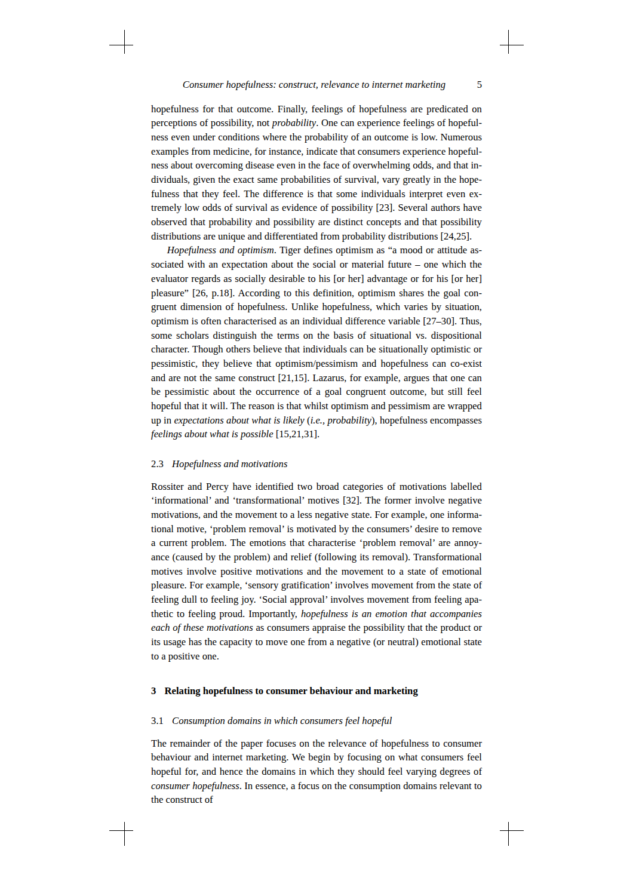Consumer hopefulness: construct, relevance to internet marketing 5
hopefulness for that outcome. Finally, feelings of hopefulness are predicated on perceptions of possibility, not probability. One can experience feelings of hopefulness even under conditions where the probability of an outcome is low. Numerous examples from medicine, for instance, indicate that consumers experience hopefulness about overcoming disease even in the face of overwhelming odds, and that individuals, given the exact same probabilities of survival, vary greatly in the hopefulness that they feel. The difference is that some individuals interpret even extremely low odds of survival as evidence of possibility [23]. Several authors have observed that probability and possibility are distinct concepts and that possibility distributions are unique and differentiated from probability distributions [24,25].
Hopefulness and optimism. Tiger defines optimism as “a mood or attitude associated with an expectation about the social or material future – one which the evaluator regards as socially desirable to his [or her] advantage or for his [or her] pleasure” [26, p.18]. According to this definition, optimism shares the goal congruent dimension of hopefulness. Unlike hopefulness, which varies by situation, optimism is often characterised as an individual difference variable [27–30]. Thus, some scholars distinguish the terms on the basis of situational vs. dispositional character. Though others believe that individuals can be situationally optimistic or pessimistic, they believe that optimism/pessimism and hopefulness can co-exist and are not the same construct [21,15]. Lazarus, for example, argues that one can be pessimistic about the occurrence of a goal congruent outcome, but still feel hopeful that it will. The reason is that whilst optimism and pessimism are wrapped up in expectations about what is likely (i.e., probability), hopefulness encompasses feelings about what is possible [15,21,31].
2.3 Hopefulness and motivations
Rossiter and Percy have identified two broad categories of motivations labelled ‘informational’ and ‘transformational’ motives [32]. The former involve negative motivations, and the movement to a less negative state. For example, one informational motive, ‘problem removal’ is motivated by the consumers’ desire to remove a current problem. The emotions that characterise ‘problem removal’ are annoyance (caused by the problem) and relief (following its removal). Transformational motives involve positive motivations and the movement to a state of emotional pleasure. For example, ‘sensory gratification’ involves movement from the state of feeling dull to feeling joy. ‘Social approval’ involves movement from feeling apathetic to feeling proud. Importantly, hopefulness is an emotion that accompanies each of these motivations as consumers appraise the possibility that the product or its usage has the capacity to move one from a negative (or neutral) emotional state to a positive one.
3 Relating hopefulness to consumer behaviour and marketing
3.1 Consumption domains in which consumers feel hopeful
The remainder of the paper focuses on the relevance of hopefulness to consumer behaviour and internet marketing. We begin by focusing on what consumers feel hopeful for, and hence the domains in which they should feel varying degrees of consumer hopefulness. In essence, a focus on the consumption domains relevant to the construct of